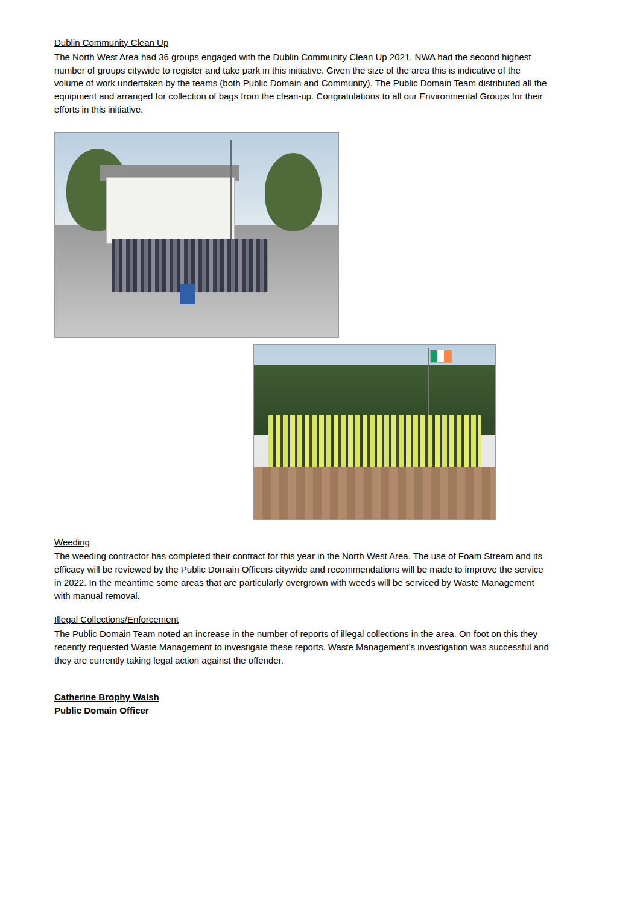Dublin Community Clean Up
The North West Area had 36 groups engaged with the Dublin Community Clean Up 2021. NWA had the second highest number of groups citywide to register and take park in this initiative. Given the size of the area this is indicative of the volume of work undertaken by the teams (both Public Domain and Community). The Public Domain Team distributed all the equipment and arranged for collection of bags from the clean-up. Congratulations to all our Environmental Groups for their efforts in this initiative.
Weeding
The weeding contractor has completed their contract for this year in the North West Area. The use of Foam Stream and its efficacy will be reviewed by the Public Domain Officers citywide and recommendations will be made to improve the service in 2022. In the meantime some areas that are particularly overgrown with weeds will be serviced by Waste Management with manual removal.
Illegal Collections/Enforcement
The Public Domain Team noted an increase in the number of reports of illegal collections in the area. On foot on this they recently requested Waste Management to investigate these reports. Waste Management’s investigation was successful and they are currently taking legal action against the offender.
Catherine Brophy Walsh Public Domain Officer